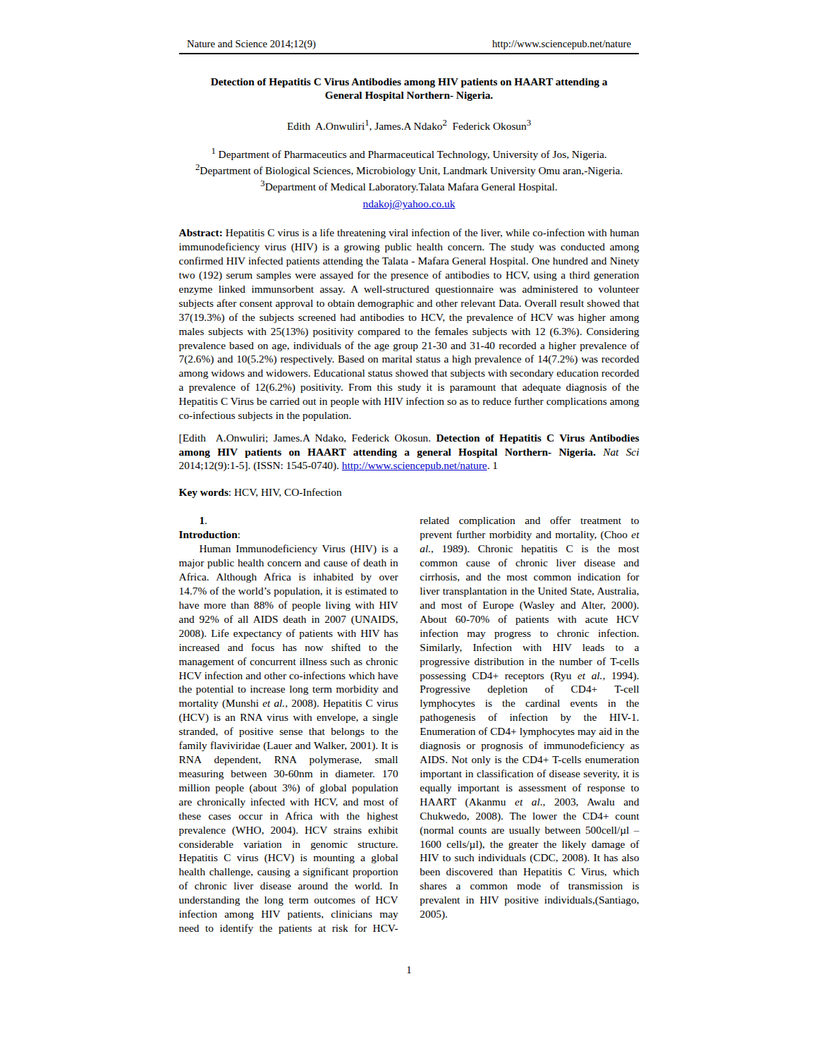Nature and Science 2014;12(9) http://www.sciencepub.net/nature
Detection of Hepatitis C Virus Antibodies among HIV patients on HAART attending a General Hospital Northern- Nigeria.
Edith A.Onwuliri1, James.A Ndako2 Federick Okosun3
1 Department of Pharmaceutics and Pharmaceutical Technology, University of Jos, Nigeria.
2Department of Biological Sciences, Microbiology Unit, Landmark University Omu aran,-Nigeria.
3Department of Medical Laboratory.Talata Mafara General Hospital.
ndakoj@yahoo.co.uk
Abstract: Hepatitis C virus is a life threatening viral infection of the liver, while co-infection with human immunodeficiency virus (HIV) is a growing public health concern. The study was conducted among confirmed HIV infected patients attending the Talata - Mafara General Hospital. One hundred and Ninety two (192) serum samples were assayed for the presence of antibodies to HCV, using a third generation enzyme linked immunsorbent assay. A well-structured questionnaire was administered to volunteer subjects after consent approval to obtain demographic and other relevant Data. Overall result showed that 37(19.3%) of the subjects screened had antibodies to HCV, the prevalence of HCV was higher among males subjects with 25(13%) positivity compared to the females subjects with 12 (6.3%). Considering prevalence based on age, individuals of the age group 21-30 and 31-40 recorded a higher prevalence of 7(2.6%) and 10(5.2%) respectively. Based on marital status a high prevalence of 14(7.2%) was recorded among widows and widowers. Educational status showed that subjects with secondary education recorded a prevalence of 12(6.2%) positivity. From this study it is paramount that adequate diagnosis of the Hepatitis C Virus be carried out in people with HIV infection so as to reduce further complications among co-infectious subjects in the population.
[Edith A.Onwuliri; James.A Ndako, Federick Okosun. Detection of Hepatitis C Virus Antibodies among HIV patients on HAART attending a general Hospital Northern- Nigeria. Nat Sci 2014;12(9):1-5]. (ISSN: 1545-0740). http://www.sciencepub.net/nature. 1
Key words: HCV, HIV, CO-Infection
1.
Introduction
:
Human Immunodeficiency Virus (HIV) is a major public health concern and cause of death in Africa. Although Africa is inhabited by over 14.7% of the world’s population, it is estimated to have more than 88% of people living with HIV and 92% of all AIDS death in 2007 (UNAIDS, 2008). Life expectancy of patients with HIV has increased and focus has now shifted to the management of concurrent illness such as chronic HCV infection and other co-infections which have the potential to increase long term morbidity and mortality (Munshi et al., 2008). Hepatitis C virus (HCV) is an RNA virus with envelope, a single stranded, of positive sense that belongs to the family flaviviridae (Lauer and Walker, 2001). It is RNA dependent, RNA polymerase, small measuring between 30-60nm in diameter. 170 million people (about 3%) of global population are chronically infected with HCV, and most of these cases occur in Africa with the highest prevalence (WHO, 2004). HCV strains exhibit considerable variation in genomic structure. Hepatitis C virus (HCV) is mounting a global health challenge, causing a significant proportion of chronic liver disease around the world. In understanding the long term outcomes of HCV infection among HIV patients, clinicians may need to identify the patients at risk for HCV-related complication and offer treatment to prevent further morbidity and mortality, (Choo et al., 1989). Chronic hepatitis C is the most common cause of chronic liver disease and cirrhosis, and the most common indication for liver transplantation in the United State, Australia, and most of Europe (Wasley and Alter, 2000). About 60-70% of patients with acute HCV infection may progress to chronic infection. Similarly, Infection with HIV leads to a progressive distribution in the number of T-cells possessing CD4+ receptors (Ryu et al., 1994). Progressive depletion of CD4+ T-cell lymphocytes is the cardinal events in the pathogenesis of infection by the HIV-1. Enumeration of CD4+ lymphocytes may aid in the diagnosis or prognosis of immunodeficiency as AIDS. Not only is the CD4+ T-cells enumeration important in classification of disease severity, it is equally important is assessment of response to HAART (Akanmu et al., 2003, Awalu and Chukwedo, 2008). The lower the CD4+ count (normal counts are usually between 500cell/µl – 1600 cells/µl), the greater the likely damage of HIV to such individuals (CDC, 2008). It has also been discovered than Hepatitis C Virus, which shares a common mode of transmission is prevalent in HIV positive individuals,(Santiago, 2005).
1